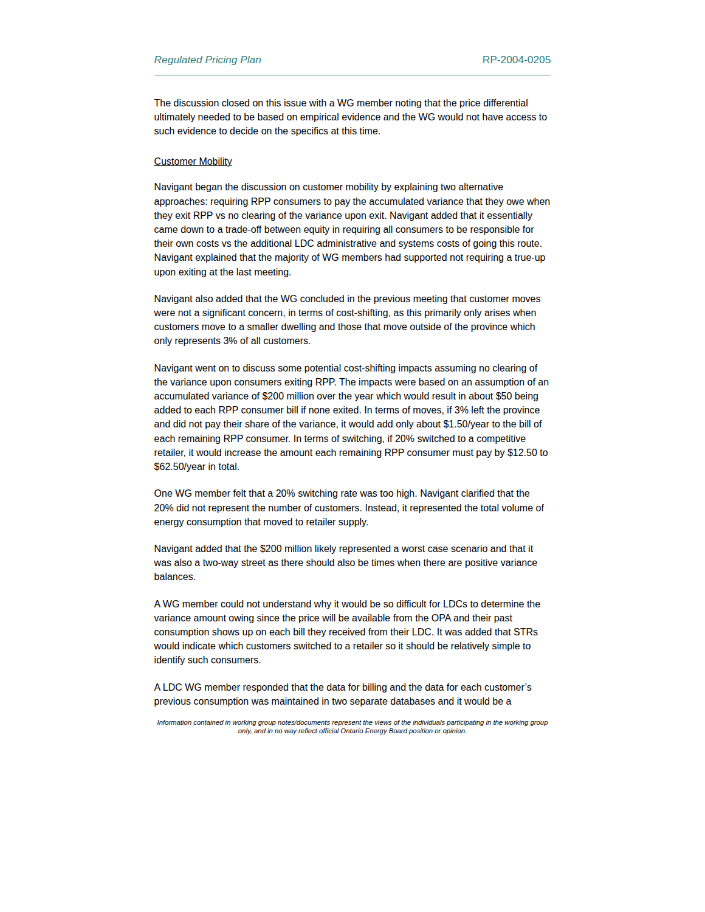Regulated Pricing Plan RP-2004-0205
The discussion closed on this issue with a WG member noting that the price differential ultimately needed to be based on empirical evidence and the WG would not have access to such evidence to decide on the specifics at this time.
Customer Mobility
Navigant began the discussion on customer mobility by explaining two alternative approaches: requiring RPP consumers to pay the accumulated variance that they owe when they exit RPP vs no clearing of the variance upon exit. Navigant added that it essentially came down to a trade-off between equity in requiring all consumers to be responsible for their own costs vs the additional LDC administrative and systems costs of going this route. Navigant explained that the majority of WG members had supported not requiring a true-up upon exiting at the last meeting.
Navigant also added that the WG concluded in the previous meeting that customer moves were not a significant concern, in terms of cost-shifting, as this primarily only arises when customers move to a smaller dwelling and those that move outside of the province which only represents 3% of all customers.
Navigant went on to discuss some potential cost-shifting impacts assuming no clearing of the variance upon consumers exiting RPP. The impacts were based on an assumption of an accumulated variance of $200 million over the year which would result in about $50 being added to each RPP consumer bill if none exited. In terms of moves, if 3% left the province and did not pay their share of the variance, it would add only about $1.50/year to the bill of each remaining RPP consumer. In terms of switching, if 20% switched to a competitive retailer, it would increase the amount each remaining RPP consumer must pay by $12.50 to $62.50/year in total.
One WG member felt that a 20% switching rate was too high. Navigant clarified that the 20% did not represent the number of customers. Instead, it represented the total volume of energy consumption that moved to retailer supply.
Navigant added that the $200 million likely represented a worst case scenario and that it was also a two-way street as there should also be times when there are positive variance balances.
A WG member could not understand why it would be so difficult for LDCs to determine the variance amount owing since the price will be available from the OPA and their past consumption shows up on each bill they received from their LDC. It was added that STRs would indicate which customers switched to a retailer so it should be relatively simple to identify such consumers.
A LDC WG member responded that the data for billing and the data for each customer’s previous consumption was maintained in two separate databases and it would be a
Information contained in working group notes/documents represent the views of the individuals participating in the working group only, and in no way reflect official Ontario Energy Board position or opinion.